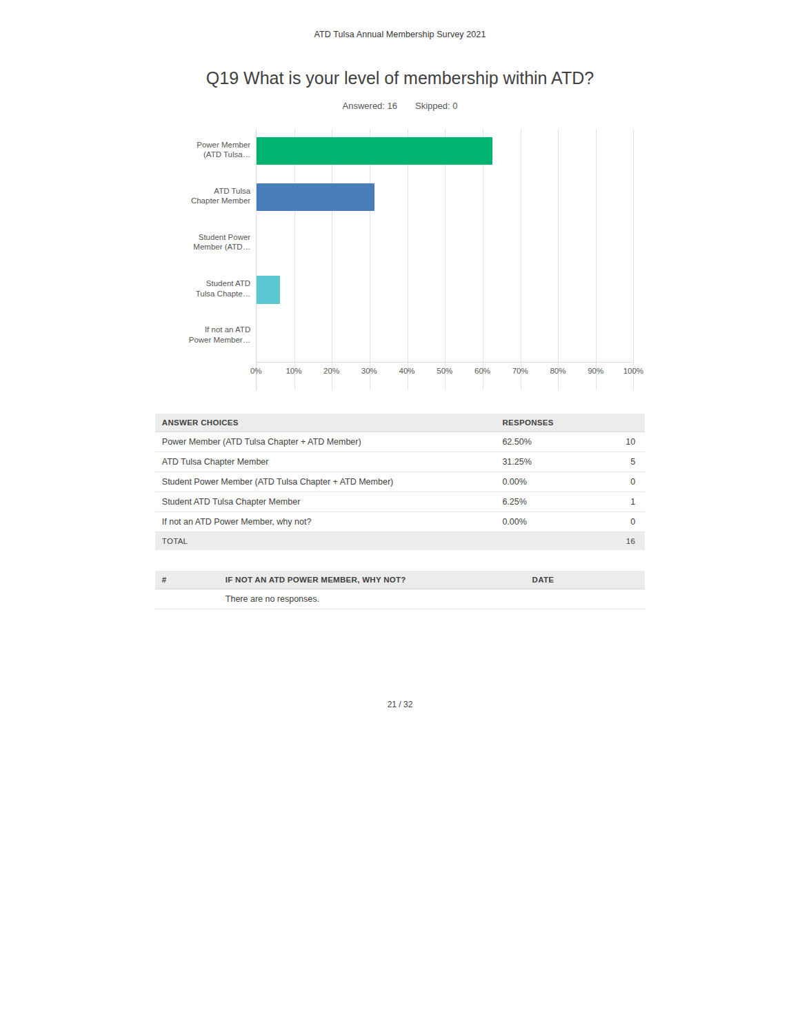ATD Tulsa Annual Membership Survey 2021
Q19 What is your level of membership within ATD?
Answered: 16 Skipped: 0
Power Member
(ATD Tulsa…
ATD Tulsa
Chapter Member
Student Power
Member (ATD…
Student ATD
Tulsa Chapte…
If not an ATD
Power Member…
0% 10% 20% 30% 40% 50% 60% 70% 80% 90% 100%
| ANSWER CHOICES | RESPONSES |
| --- | --- |
| Power Member (ATD Tulsa Chapter + ATD Member) | 62.50% | 10 |
| ATD Tulsa Chapter Member | 31.25% | 5 |
| Student Power Member (ATD Tulsa Chapter + ATD Member) | 0.00% | 0 |
| Student ATD Tulsa Chapter Member | 6.25% | 1 |
| If not an ATD Power Member, why not? | 0.00% | 0 |
| TOTAL | | 16 |
| # | IF NOT AN ATD POWER MEMBER, WHY NOT? | DATE |
| --- | --- | --- |
| | There are no responses. | |
21 / 32